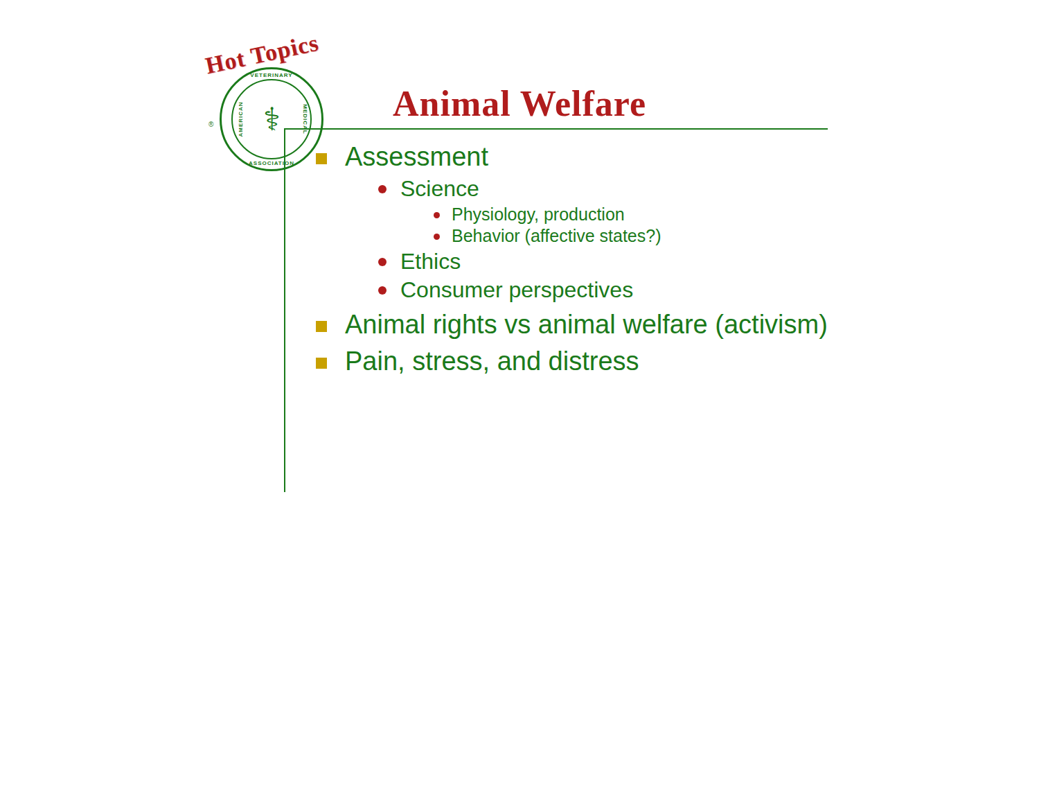Hot Topics
VETERINARY MEDICAL ASSOCIATION AMERICAN
⚕
®
Animal Welfare
Assessment
Science
Physiology, production
Behavior (affective states?)
Ethics
Consumer perspectives
Animal rights vs animal welfare (activism)
Pain, stress, and distress